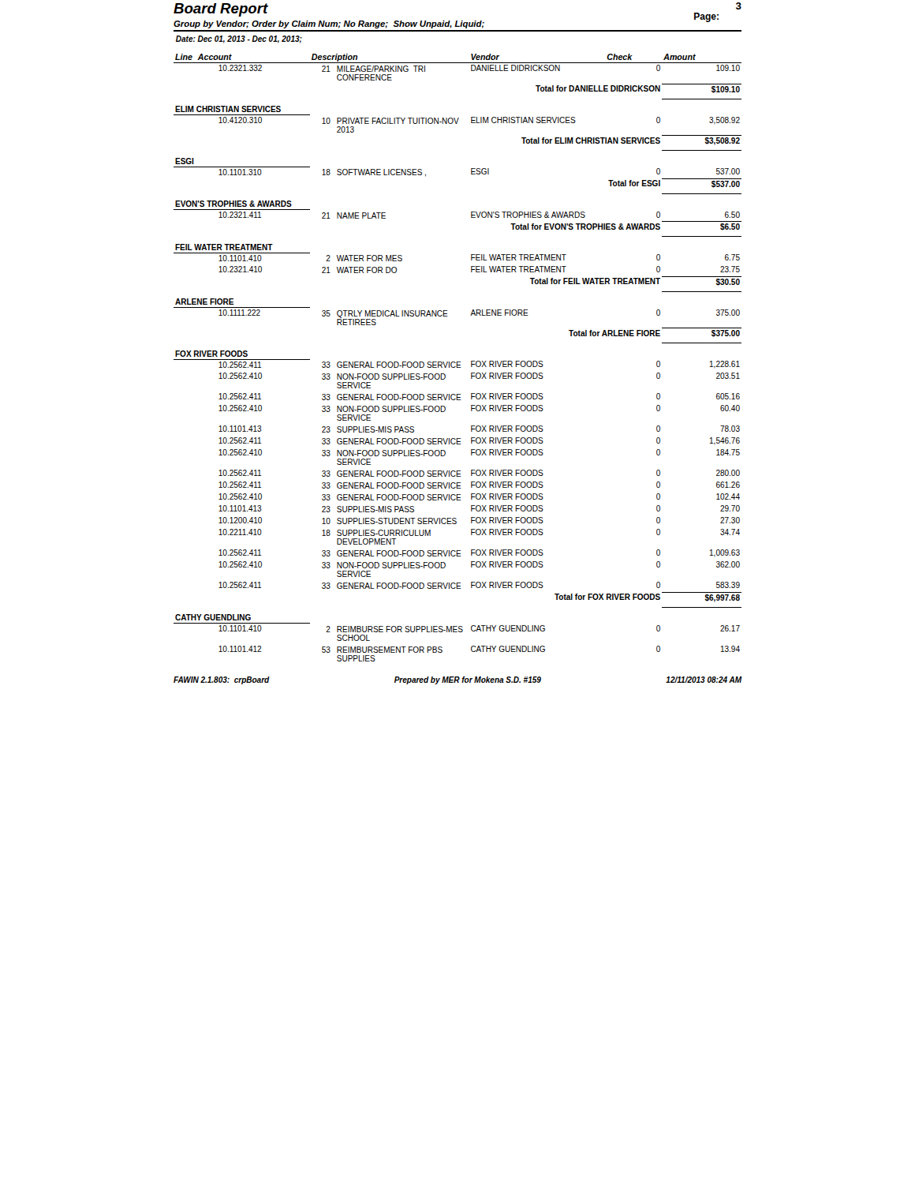Page:
3
Board Report
Group by Vendor; Order by Claim Num; No Range; Show Unpaid, Liquid;
Date: Dec 01, 2013 - Dec 01, 2013;
| Line | Account | Description | Vendor | Check | Amount |
| --- | --- | --- | --- | --- | --- |
| | 10.2321.332 | / 21 / MILEAGE/PARKING TRI CONFERENCE / | DANIELLE DIDRICKSON | 0 | 109.10 |
| | Total for DANIELLE DIDRICKSON | $109.10 |
| ELIM CHRISTIAN SERVICES | |
| | 10.4120.310 | / 10 / PRIVATE FACILITY TUITION-NOV 2013 / | ELIM CHRISTIAN SERVICES | 0 | 3,508.92 |
| | Total for ELIM CHRISTIAN SERVICES | $3,508.92 |
| ESGI | |
| | 10.1101.310 | / 18 / SOFTWARE LICENSES , / | ESGI | 0 | 537.00 |
| | Total for ESGI | $537.00 |
| EVON'S TROPHIES & AWARDS | |
| | 10.2321.411 | / 21 / NAME PLATE / | EVON'S TROPHIES & AWARDS | 0 | 6.50 |
| | Total for EVON'S TROPHIES & AWARDS | $6.50 |
| FEIL WATER TREATMENT | |
| | 10.1101.410 | / 2 / WATER FOR MES / | FEIL WATER TREATMENT | 0 | 6.75 |
| | 10.2321.410 | / 21 / WATER FOR DO / | FEIL WATER TREATMENT | 0 | 23.75 |
| | Total for FEIL WATER TREATMENT | $30.50 |
| ARLENE FIORE | |
| | 10.1111.222 | / 35 / QTRLY MEDICAL INSURANCE RETIREES / | ARLENE FIORE | 0 | 375.00 |
| | Total for ARLENE FIORE | $375.00 |
| FOX RIVER FOODS | |
| | 10.2562.411 | / 33 / GENERAL FOOD-FOOD SERVICE / | FOX RIVER FOODS | 0 | 1,228.61 |
| | 10.2562.410 | / 33 / NON-FOOD SUPPLIES-FOOD SERVICE / | FOX RIVER FOODS | 0 | 203.51 |
| | 10.2562.411 | / 33 / GENERAL FOOD-FOOD SERVICE / | FOX RIVER FOODS | 0 | 605.16 |
| | 10.2562.410 | / 33 / NON-FOOD SUPPLIES-FOOD SERVICE / | FOX RIVER FOODS | 0 | 60.40 |
| | 10.1101.413 | / 23 / SUPPLIES-MIS PASS / | FOX RIVER FOODS | 0 | 78.03 |
| | 10.2562.411 | / 33 / GENERAL FOOD-FOOD SERVICE / | FOX RIVER FOODS | 0 | 1,546.76 |
| | 10.2562.410 | / 33 / NON-FOOD SUPPLIES-FOOD SERVICE / | FOX RIVER FOODS | 0 | 184.75 |
| | 10.2562.411 | / 33 / GENERAL FOOD-FOOD SERVICE / | FOX RIVER FOODS | 0 | 280.00 |
| | 10.2562.411 | / 33 / GENERAL FOOD-FOOD SERVICE / | FOX RIVER FOODS | 0 | 661.26 |
| | 10.2562.410 | / 33 / GENERAL FOOD-FOOD SERVICE / | FOX RIVER FOODS | 0 | 102.44 |
| | 10.1101.413 | / 23 / SUPPLIES-MIS PASS / | FOX RIVER FOODS | 0 | 29.70 |
| | 10.1200.410 | / 10 / SUPPLIES-STUDENT SERVICES / | FOX RIVER FOODS | 0 | 27.30 |
| | 10.2211.410 | / 18 / SUPPLIES-CURRICULUM DEVELOPMENT / | FOX RIVER FOODS | 0 | 34.74 |
| | 10.2562.411 | / 33 / GENERAL FOOD-FOOD SERVICE / | FOX RIVER FOODS | 0 | 1,009.63 |
| | 10.2562.410 | / 33 / NON-FOOD SUPPLIES-FOOD SERVICE / | FOX RIVER FOODS | 0 | 362.00 |
| | 10.2562.411 | / 33 / GENERAL FOOD-FOOD SERVICE / | FOX RIVER FOODS | 0 | 583.39 |
| | Total for FOX RIVER FOODS | $6,997.68 |
| CATHY GUENDLING | |
| | 10.1101.410 | / 2 / REIMBURSE FOR SUPPLIES-MES SCHOOL / | CATHY GUENDLING | 0 | 26.17 |
| | 10.1101.412 | / 53 / REIMBURSEMENT FOR PBS SUPPLIES / | CATHY GUENDLING | 0 | 13.94 |
FAWIN 2.1.803: crpBoard
Prepared by MER for Mokena S.D. #159
12/11/2013 08:24 AM